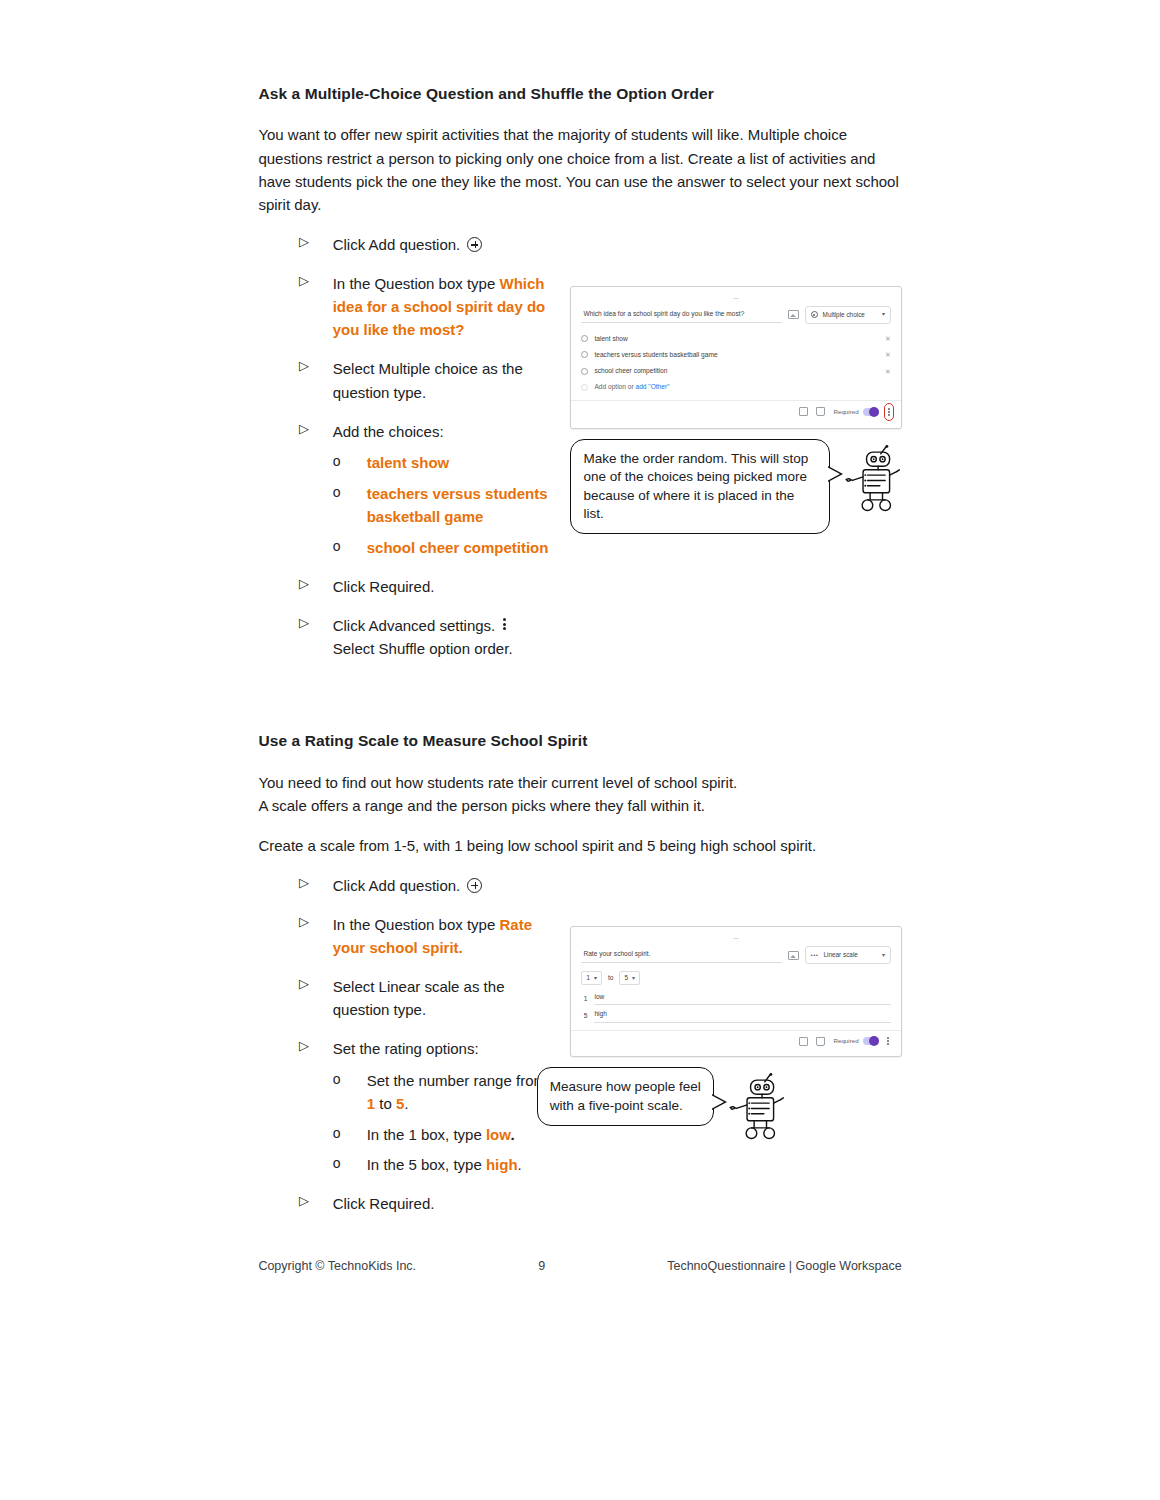Ask a Multiple-Choice Question and Shuffle the Option Order
You want to offer new spirit activities that the majority of students will like. Multiple choice questions restrict a person to picking only one choice from a list. Create a list of activities and have students pick the one they like the most. You can use the answer to select your next school spirit day.
Click Add question.
In the Question box type Which idea for a school spirit day do you like the most?
Select Multiple choice as the question type.
Add the choices:
talent show
teachers versus students basketball game
school cheer competition
Click Required.
Click Advanced settings.
Select Shuffle option order.
⋯
Which idea for a school spirit day do you like the most?
Multiple choice▾
talent show✕
teachers versus students basketball game✕
school cheer competition✕
Add option or add "Other"
Required
Make the order random. This will stop one of the choices being picked more because of where it is placed in the list.
Use a Rating Scale to Measure School Spirit
You need to find out how students rate their current level of school spirit.
A scale offers a range and the person picks where they fall within it.
Create a scale from 1-5, with 1 being low school spirit and 5 being high school spirit.
Click Add question.
In the Question box type Rate your school spirit.
Select Linear scale as the question type.
Set the rating options:
Set the number range from 1 to 5.
In the 1 box, type low.
In the 5 box, type high.
Click Required.
⋯
Rate your school spirit.
•••Linear scale▾
1 ▾ to 5 ▾
1 low
5 high
Required
Measure how people feel with a five-point scale.
Copyright © TechnoKids Inc.
9
TechnoQuestionnaire | Google Workspace